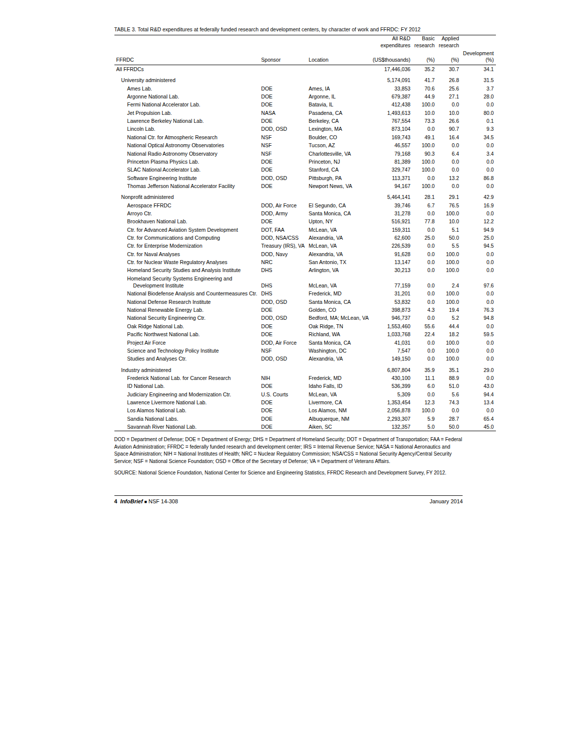TABLE 3. Total R&D expenditures at federally funded research and development centers, by character of work and FFRDC: FY 2012
| | | | All R&D expenditures | Basic research | Applied research | |
| --- | --- | --- | --- | --- | --- | --- |
| FFRDC | Sponsor | Location | (US$thousands) | (%) | (%) | Development (%) |
| All FFRDCs | | | 17,446,036 | 35.2 | 30.7 | 34.1 |
| University administered | | | 5,174,091 | 41.7 | 26.8 | 31.5 |
| Ames Lab. | DOE | Ames, IA | 33,853 | 70.6 | 25.6 | 3.7 |
| Argonne National Lab. | DOE | Argonne, IL | 679,387 | 44.9 | 27.1 | 28.0 |
| Fermi National Accelerator Lab. | DOE | Batavia, IL | 412,438 | 100.0 | 0.0 | 0.0 |
| Jet Propulsion Lab. | NASA | Pasadena, CA | 1,493,613 | 10.0 | 10.0 | 80.0 |
| Lawrence Berkeley National Lab. | DOE | Berkeley, CA | 767,554 | 73.3 | 26.6 | 0.1 |
| Lincoln Lab. | DOD, OSD | Lexington, MA | 873,104 | 0.0 | 90.7 | 9.3 |
| National Ctr. for Atmospheric Research | NSF | Boulder, CO | 169,743 | 49.1 | 16.4 | 34.5 |
| National Optical Astronomy Observatories | NSF | Tucson, AZ | 46,557 | 100.0 | 0.0 | 0.0 |
| National Radio Astronomy Observatory | NSF | Charlottesville, VA | 79,168 | 90.3 | 6.4 | 3.4 |
| Princeton Plasma Physics Lab. | DOE | Princeton, NJ | 81,389 | 100.0 | 0.0 | 0.0 |
| SLAC National Accelerator Lab. | DOE | Stanford, CA | 329,747 | 100.0 | 0.0 | 0.0 |
| Software Engineering Institute | DOD, OSD | Pittsburgh, PA | 113,371 | 0.0 | 13.2 | 86.8 |
| Thomas Jefferson National Accelerator Facility | DOE | Newport News, VA | 94,167 | 100.0 | 0.0 | 0.0 |
| Nonprofit administered | | | 5,464,141 | 28.1 | 29.1 | 42.9 |
| Aerospace FFRDC | DOD, Air Force | El Segundo, CA | 39,746 | 6.7 | 76.5 | 16.9 |
| Arroyo Ctr. | DOD, Army | Santa Monica, CA | 31,278 | 0.0 | 100.0 | 0.0 |
| Brookhaven National Lab. | DOE | Upton, NY | 516,921 | 77.8 | 10.0 | 12.2 |
| Ctr. for Advanced Aviation System Development | DOT, FAA | McLean, VA | 159,311 | 0.0 | 5.1 | 94.9 |
| Ctr. for Communications and Computing | DOD, NSA/CSS | Alexandria, VA | 62,600 | 25.0 | 50.0 | 25.0 |
| Ctr. for Enterprise Modernization | Treasury (IRS), VA | McLean, VA | 226,539 | 0.0 | 5.5 | 94.5 |
| Ctr. for Naval Analyses | DOD, Navy | Alexandria, VA | 91,628 | 0.0 | 100.0 | 0.0 |
| Ctr. for Nuclear Waste Regulatory Analyses | NRC | San Antonio, TX | 13,147 | 0.0 | 100.0 | 0.0 |
| Homeland Security Studies and Analysis Institute | DHS | Arlington, VA | 30,213 | 0.0 | 100.0 | 0.0 |
| Homeland Security Systems Engineering and Development Institute | DHS | McLean, VA | 77,159 | 0.0 | 2.4 | 97.6 |
| National Biodefense Analysis and Countermeasures Ctr. | DHS | Frederick, MD | 31,201 | 0.0 | 100.0 | 0.0 |
| National Defense Research Institute | DOD, OSD | Santa Monica, CA | 53,832 | 0.0 | 100.0 | 0.0 |
| National Renewable Energy Lab. | DOE | Golden, CO | 398,873 | 4.3 | 19.4 | 76.3 |
| National Security Engineering Ctr. | DOD, OSD | Bedford, MA; McLean, VA | 946,737 | 0.0 | 5.2 | 94.8 |
| Oak Ridge National Lab. | DOE | Oak Ridge, TN | 1,553,460 | 55.6 | 44.4 | 0.0 |
| Pacific Northwest National Lab. | DOE | Richland, WA | 1,033,768 | 22.4 | 18.2 | 59.5 |
| Project Air Force | DOD, Air Force | Santa Monica, CA | 41,031 | 0.0 | 100.0 | 0.0 |
| Science and Technology Policy Institute | NSF | Washington, DC | 7,547 | 0.0 | 100.0 | 0.0 |
| Studies and Analyses Ctr. | DOD, OSD | Alexandria, VA | 149,150 | 0.0 | 100.0 | 0.0 |
| Industry administered | | | 6,807,804 | 35.9 | 35.1 | 29.0 |
| Frederick National Lab. for Cancer Research | NIH | Frederick, MD | 430,100 | 11.1 | 88.9 | 0.0 |
| ID National Lab. | DOE | Idaho Falls, ID | 536,399 | 6.0 | 51.0 | 43.0 |
| Judiciary Engineering and Modernization Ctr. | U.S. Courts | McLean, VA | 5,309 | 0.0 | 5.6 | 94.4 |
| Lawrence Livermore National Lab. | DOE | Livermore, CA | 1,353,454 | 12.3 | 74.3 | 13.4 |
| Los Alamos National Lab. | DOE | Los Alamos, NM | 2,056,878 | 100.0 | 0.0 | 0.0 |
| Sandia National Labs. | DOE | Albuquerque, NM | 2,293,307 | 5.9 | 28.7 | 65.4 |
| Savannah River National Lab. | DOE | Aiken, SC | 132,357 | 5.0 | 50.0 | 45.0 |
DOD = Department of Defense; DOE = Department of Energy; DHS = Department of Homeland Security; DOT = Department of Transportation; FAA = Federal Aviation Administration; FFRDC = federally funded research and development center; IRS = Internal Revenue Service; NASA = National Aeronautics and Space Administration; NIH = National Institutes of Health; NRC = Nuclear Regulatory Commission; NSA/CSS = National Security Agency/Central Security Service; NSF = National Science Foundation; OSD = Office of the Secretary of Defense; VA = Department of Veterans Affairs.
SOURCE: National Science Foundation, National Center for Science and Engineering Statistics, FFRDC Research and Development Survey, FY 2012.
4 InfoBrief■NSF 14-308
January 2014